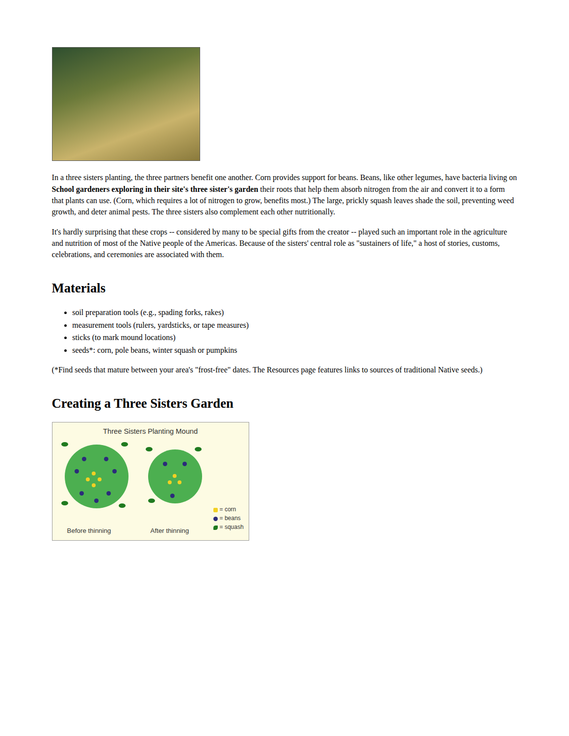In a three sisters planting, the three partners benefit one another. Corn provides support for beans. Beans, like other legumes, have bacteria living on School gardeners exploring in their site's three sister's garden their roots that help them absorb nitrogen from the air and convert it to a form that plants can use. (Corn, which requires a lot of nitrogen to grow, benefits most.) The large, prickly squash leaves shade the soil, preventing weed growth, and deter animal pests. The three sisters also complement each other nutritionally.
It's hardly surprising that these crops -- considered by many to be special gifts from the creator -- played such an important role in the agriculture and nutrition of most of the Native people of the Americas. Because of the sisters' central role as "sustainers of life," a host of stories, customs, celebrations, and ceremonies are associated with them.
Materials
soil preparation tools (e.g., spading forks, rakes)
measurement tools (rulers, yardsticks, or tape measures)
sticks (to mark mound locations)
seeds*: corn, pole beans, winter squash or pumpkins
(*Find seeds that mature between your area's "frost-free" dates. The Resources page features links to sources of traditional Native seeds.)
Creating a Three Sisters Garden
Three Sisters Planting Mound
Before thinning
After thinning
= corn
= beans
= squash